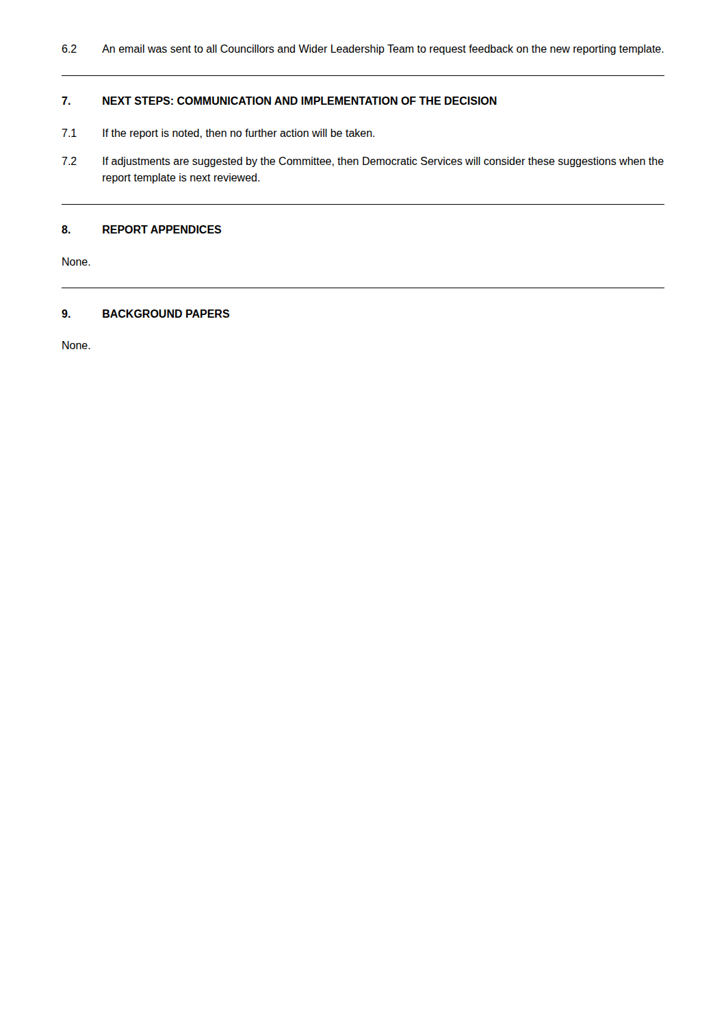6.2
An email was sent to all Councillors and Wider Leadership Team to request feedback on the new reporting template.
7.
Next steps: communication and implementation of the decision
7.1
If the report is noted, then no further action will be taken.
7.2
If adjustments are suggested by the Committee, then Democratic Services will consider these suggestions when the report template is next reviewed.
8.
Report appendices
None.
9.
Background papers
None.